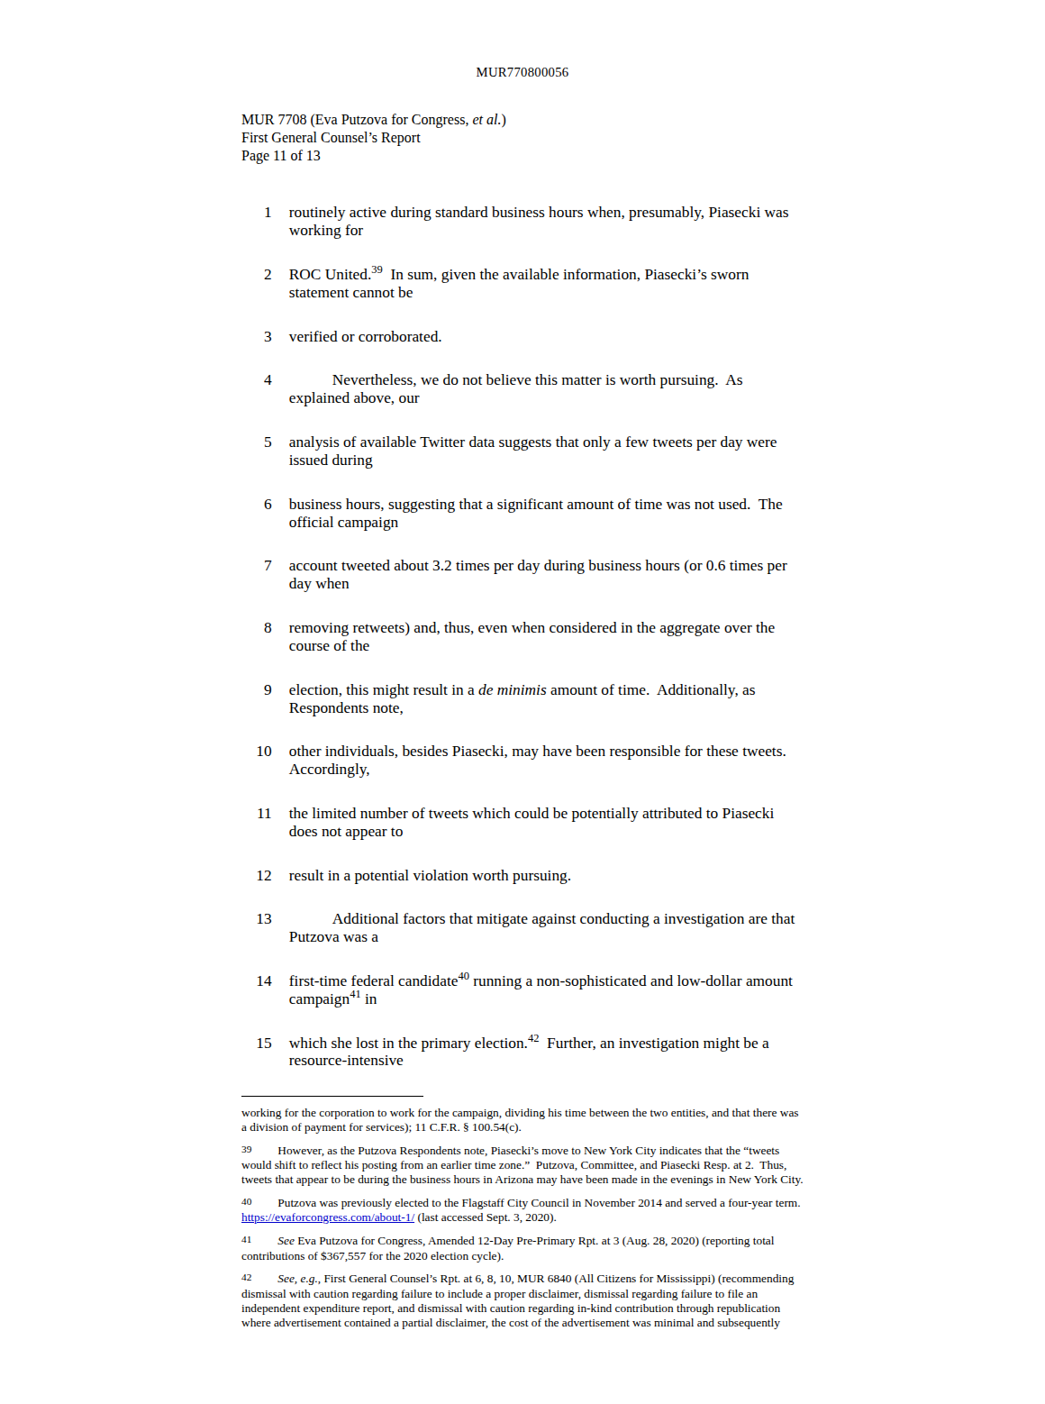MUR770800056
MUR 7708 (Eva Putzova for Congress, et al.)
First General Counsel’s Report
Page 11 of 13
routinely active during standard business hours when, presumably, Piasecki was working for
ROC United.39 In sum, given the available information, Piasecki’s sworn statement cannot be
verified or corroborated.
Nevertheless, we do not believe this matter is worth pursuing. As explained above, our
analysis of available Twitter data suggests that only a few tweets per day were issued during
business hours, suggesting that a significant amount of time was not used. The official campaign
account tweeted about 3.2 times per day during business hours (or 0.6 times per day when
removing retweets) and, thus, even when considered in the aggregate over the course of the
election, this might result in a de minimis amount of time. Additionally, as Respondents note,
other individuals, besides Piasecki, may have been responsible for these tweets. Accordingly,
the limited number of tweets which could be potentially attributed to Piasecki does not appear to
result in a potential violation worth pursuing.
Additional factors that mitigate against conducting a investigation are that Putzova was a
first-time federal candidate40 running a non-sophisticated and low-dollar amount campaign41 in
which she lost in the primary election.42 Further, an investigation might be a resource-intensive
working for the corporation to work for the campaign, dividing his time between the two entities, and that there was a division of payment for services); 11 C.F.R. § 100.54(c).
39 However, as the Putzova Respondents note, Piasecki’s move to New York City indicates that the “tweets would shift to reflect his posting from an earlier time zone.” Putzova, Committee, and Piasecki Resp. at 2. Thus, tweets that appear to be during the business hours in Arizona may have been made in the evenings in New York City.
40 Putzova was previously elected to the Flagstaff City Council in November 2014 and served a four-year term. https://evaforcongress.com/about-1/ (last accessed Sept. 3, 2020).
41 See Eva Putzova for Congress, Amended 12-Day Pre-Primary Rpt. at 3 (Aug. 28, 2020) (reporting total contributions of $367,557 for the 2020 election cycle).
42 See, e.g., First General Counsel’s Rpt. at 6, 8, 10, MUR 6840 (All Citizens for Mississippi) (recommending dismissal with caution regarding failure to include a proper disclaimer, dismissal regarding failure to file an independent expenditure report, and dismissal with caution regarding in-kind contribution through republication where advertisement contained a partial disclaimer, the cost of the advertisement was minimal and subsequently